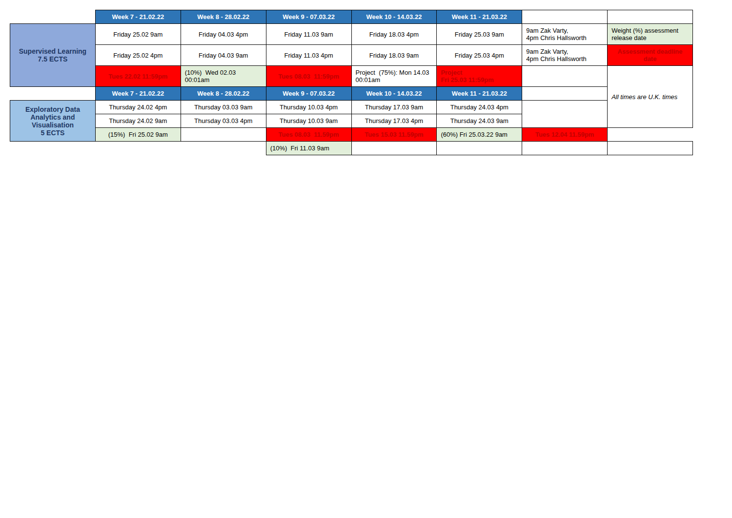| | Week 7 - 21.02.22 | Week 8 - 28.02.22 | Week 9 - 07.03.22 | Week 10 - 14.03.22 | Week 11 - 21.03.22 | | |
| Supervised Learning 7.5 ECTS | Friday 25.02 9am | Friday 04.03 4pm | Friday 11.03 9am | Friday 18.03 4pm | Friday 25.03 9am | 9am Zak Varty, 4pm Chris Hallsworth | Weight (%) assessment release date |
| Friday 25.02 4pm | Friday 04.03 9am | Friday 11.03 4pm | Friday 18.03 9am | Friday 25.03 4pm | 9am Zak Varty, 4pm Chris Hallsworth | Assessment deadline date |
| Tues 22.02 11:59pm | (10%) Wed 02.03 00:01am | Tues 08.03 11:59pm | Project (75%): Mon 14.03 00:01am | Project Fri 25.03 11:59pm | | All times are U.K. times |
| | Week 7 - 21.02.22 | Week 8 - 28.02.22 | Week 9 - 07.03.22 | Week 10 - 14.03.22 | Week 11 - 21.03.22 | |
| Exploratory Data Analytics and Visualisation 5 ECTS | Thursday 24.02 4pm | Thursday 03.03 9am | Thursday 10.03 4pm | Thursday 17.03 9am | Thursday 24.03 4pm | |
| Thursday 24.02 9am | Thursday 03.03 4pm | Thursday 10.03 9am | Thursday 17.03 4pm | Thursday 24.03 9am |
| (15%) Fri 25.02 9am | | Tues 08.03 11.59pm | Tues 15.03 11.59pm | (60%) Fri 25.03.22 9am | Tues 12.04 11.59pm |
| | | | (10%) Fri 11.03 9am | | | | |